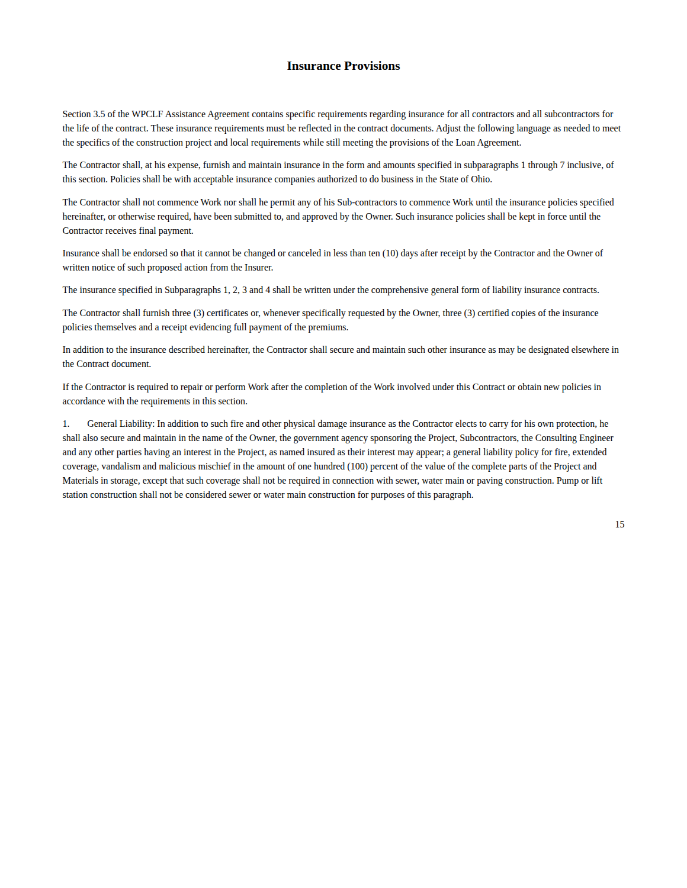Insurance Provisions
Section 3.5 of the WPCLF Assistance Agreement contains specific requirements regarding insurance for all contractors and all subcontractors for the life of the contract. These insurance requirements must be reflected in the contract documents. Adjust the following language as needed to meet the specifics of the construction project and local requirements while still meeting the provisions of the Loan Agreement.
The Contractor shall, at his expense, furnish and maintain insurance in the form and amounts specified in subparagraphs 1 through 7 inclusive, of this section. Policies shall be with acceptable insurance companies authorized to do business in the State of Ohio.
The Contractor shall not commence Work nor shall he permit any of his Sub-contractors to commence Work until the insurance policies specified hereinafter, or otherwise required, have been submitted to, and approved by the Owner. Such insurance policies shall be kept in force until the Contractor receives final payment.
Insurance shall be endorsed so that it cannot be changed or canceled in less than ten (10) days after receipt by the Contractor and the Owner of written notice of such proposed action from the Insurer.
The insurance specified in Subparagraphs 1, 2, 3 and 4 shall be written under the comprehensive general form of liability insurance contracts.
The Contractor shall furnish three (3) certificates or, whenever specifically requested by the Owner, three (3) certified copies of the insurance policies themselves and a receipt evidencing full payment of the premiums.
In addition to the insurance described hereinafter, the Contractor shall secure and maintain such other insurance as may be designated elsewhere in the Contract document.
If the Contractor is required to repair or perform Work after the completion of the Work involved under this Contract or obtain new policies in accordance with the requirements in this section.
1. General Liability: In addition to such fire and other physical damage insurance as the Contractor elects to carry for his own protection, he shall also secure and maintain in the name of the Owner, the government agency sponsoring the Project, Subcontractors, the Consulting Engineer and any other parties having an interest in the Project, as named insured as their interest may appear; a general liability policy for fire, extended coverage, vandalism and malicious mischief in the amount of one hundred (100) percent of the value of the complete parts of the Project and Materials in storage, except that such coverage shall not be required in connection with sewer, water main or paving construction. Pump or lift station construction shall not be considered sewer or water main construction for purposes of this paragraph.
15